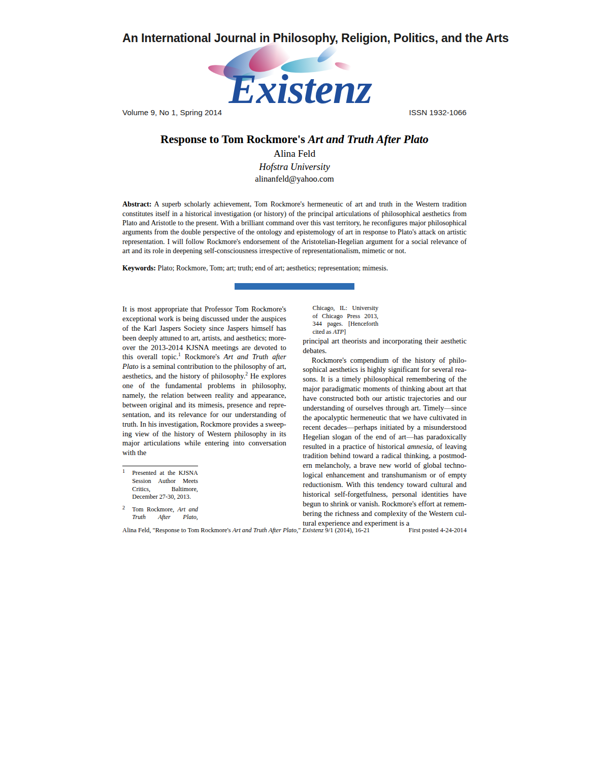An International Journal in Philosophy, Religion, Politics, and the Arts
Existenz
Volume 9, No 1, Spring 2014 ISSN 1932-1066
Response to Tom Rockmore's Art and Truth After Plato
Alina Feld
Hofstra University
alinanfeld@yahoo.com
Abstract: A superb scholarly achievement, Tom Rockmore's hermeneutic of art and truth in the Western tradition constitutes itself in a historical investigation (or history) of the principal articulations of philosophical aesthetics from Plato and Aristotle to the present. With a brilliant command over this vast territory, he reconfigures major philosophical arguments from the double perspective of the ontology and epistemology of art in response to Plato's attack on artistic representation. I will follow Rockmore's endorsement of the Aristotelian-Hegelian argument for a social relevance of art and its role in deepening self-consciousness irrespective of representationalism, mimetic or not.
Keywords: Plato; Rockmore, Tom; art; truth; end of art; aesthetics; representation; mimesis.
It is most appropriate that Professor Tom Rockmore's exceptional work is being discussed under the auspices of the Karl Jaspers Society since Jaspers himself has been deeply attuned to art, artists, and aesthetics; moreover the 2013-2014 KJSNA meetings are devoted to this overall topic.1 Rockmore's Art and Truth after Plato is a seminal contribution to the philosophy of art, aesthetics, and the history of philosophy.2 He explores one of the fundamental problems in philosophy, namely, the relation between reality and appearance, between original and its mimesis, presence and representation, and its relevance for our understanding of truth. In his investigation, Rockmore provides a sweeping view of the history of Western philosophy in its major articulations while entering into conversation with the
1 Presented at the KJSNA Session Author Meets Critics, Baltimore, December 27-30, 2013.
2 Tom Rockmore, Art and Truth After Plato, Chicago, IL: University of Chicago Press 2013, 344 pages. [Henceforth cited as ATP]
principal art theorists and incorporating their aesthetic debates.
Rockmore's compendium of the history of philosophical aesthetics is highly significant for several reasons. It is a timely philosophical remembering of the major paradigmatic moments of thinking about art that have constructed both our artistic trajectories and our understanding of ourselves through art. Timely—since the apocalyptic hermeneutic that we have cultivated in recent decades—perhaps initiated by a misunderstood Hegelian slogan of the end of art—has paradoxically resulted in a practice of historical amnesia, of leaving tradition behind toward a radical thinking, a postmodern melancholy, a brave new world of global technological enhancement and transhumanism or of empty reductionism. With this tendency toward cultural and historical self-forgetfulness, personal identities have begun to shrink or vanish. Rockmore's effort at remembering the richness and complexity of the Western cultural experience and experiment is a
Alina Feld, "Response to Tom Rockmore's Art and Truth After Plato," Existenz 9/1 (2014), 16-21 First posted 4-24-2014